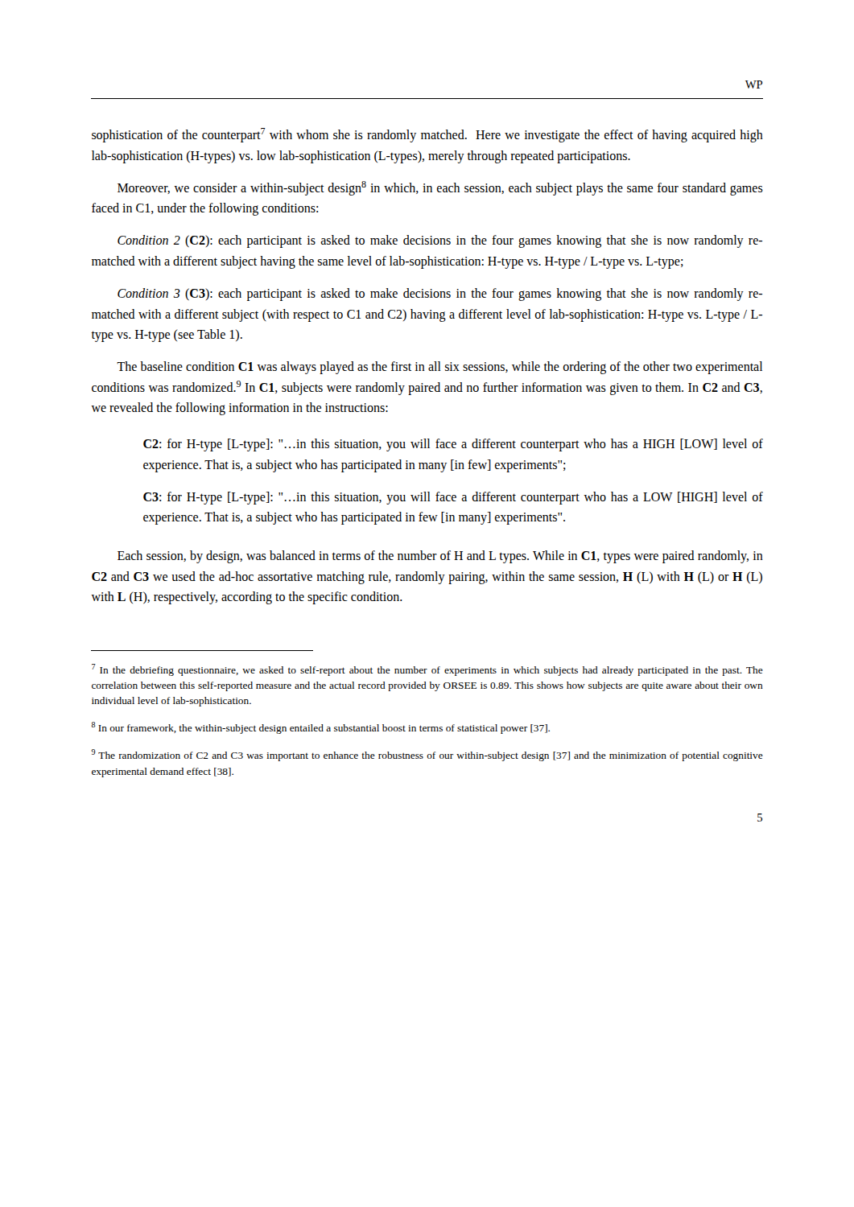WP
sophistication of the counterpart7 with whom she is randomly matched. Here we investigate the effect of having acquired high lab-sophistication (H-types) vs. low lab-sophistication (L-types), merely through repeated participations.
Moreover, we consider a within-subject design8 in which, in each session, each subject plays the same four standard games faced in C1, under the following conditions:
Condition 2 (C2): each participant is asked to make decisions in the four games knowing that she is now randomly re-matched with a different subject having the same level of lab-sophistication: H-type vs. H-type / L-type vs. L-type;
Condition 3 (C3): each participant is asked to make decisions in the four games knowing that she is now randomly re-matched with a different subject (with respect to C1 and C2) having a different level of lab-sophistication: H-type vs. L-type / L-type vs. H-type (see Table 1).
The baseline condition C1 was always played as the first in all six sessions, while the ordering of the other two experimental conditions was randomized.9 In C1, subjects were randomly paired and no further information was given to them. In C2 and C3, we revealed the following information in the instructions:
C2: for H-type [L-type]: "…in this situation, you will face a different counterpart who has a HIGH [LOW] level of experience. That is, a subject who has participated in many [in few] experiments";
C3: for H-type [L-type]: "…in this situation, you will face a different counterpart who has a LOW [HIGH] level of experience. That is, a subject who has participated in few [in many] experiments".
Each session, by design, was balanced in terms of the number of H and L types. While in C1, types were paired randomly, in C2 and C3 we used the ad-hoc assortative matching rule, randomly pairing, within the same session, H (L) with H (L) or H (L) with L (H), respectively, according to the specific condition.
7 In the debriefing questionnaire, we asked to self-report about the number of experiments in which subjects had already participated in the past. The correlation between this self-reported measure and the actual record provided by ORSEE is 0.89. This shows how subjects are quite aware about their own individual level of lab-sophistication.
8 In our framework, the within-subject design entailed a substantial boost in terms of statistical power [37].
9 The randomization of C2 and C3 was important to enhance the robustness of our within-subject design [37] and the minimization of potential cognitive experimental demand effect [38].
5